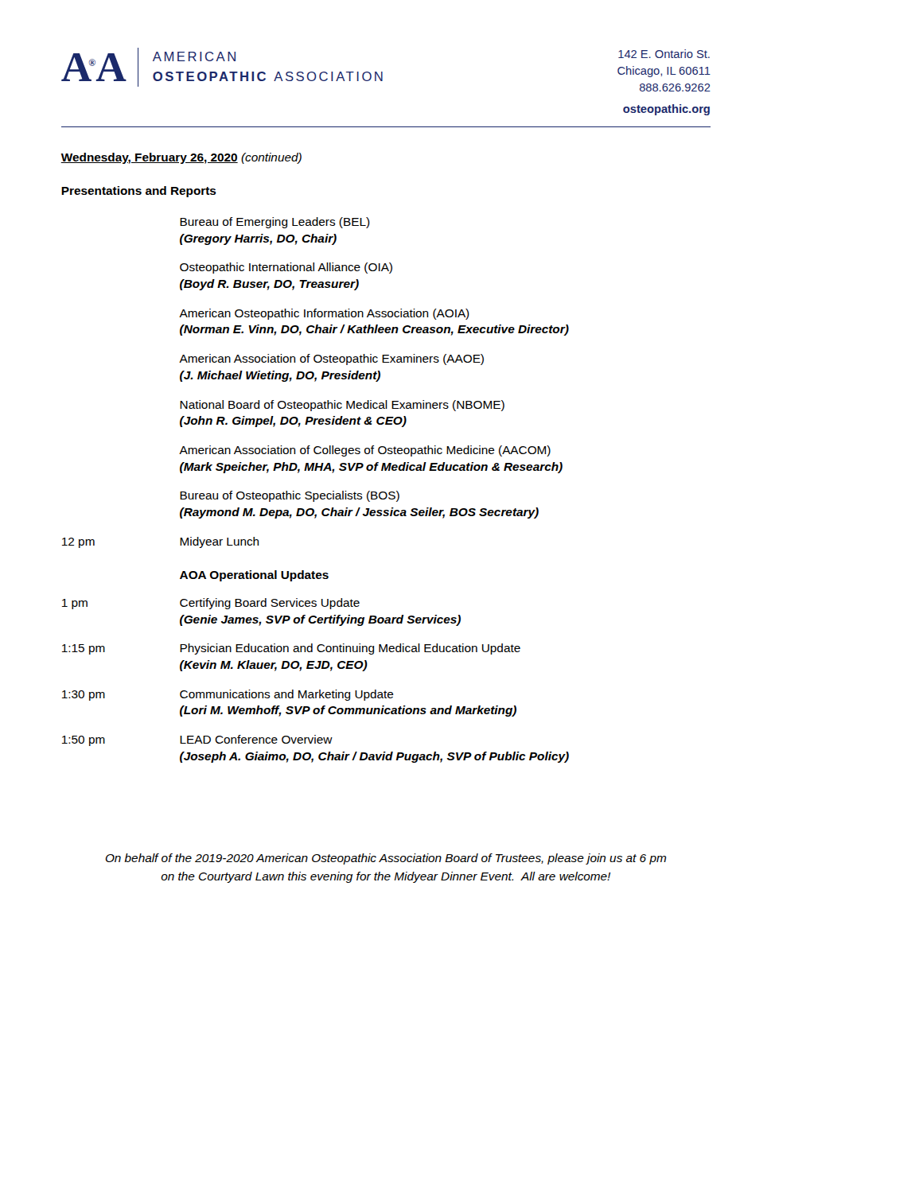A®A
AMERICAN
OSTEOPATHIC ASSOCIATION
142 E. Ontario St.
Chicago, IL 60611
888.626.9262
osteopathic.org
Wednesday, February 26, 2020 (continued)
Presentations and Reports
Bureau of Emerging Leaders (BEL)
(Gregory Harris, DO, Chair)
Osteopathic International Alliance (OIA)
(Boyd R. Buser, DO, Treasurer)
American Osteopathic Information Association (AOIA)
(Norman E. Vinn, DO, Chair / Kathleen Creason, Executive Director)
American Association of Osteopathic Examiners (AAOE)
(J. Michael Wieting, DO, President)
National Board of Osteopathic Medical Examiners (NBOME)
(John R. Gimpel, DO, President & CEO)
American Association of Colleges of Osteopathic Medicine (AACOM)
(Mark Speicher, PhD, MHA, SVP of Medical Education & Research)
Bureau of Osteopathic Specialists (BOS)
(Raymond M. Depa, DO, Chair / Jessica Seiler, BOS Secretary)
| 12 pm | | Midyear Lunch |
| | | AOA Operational Updates |
| 1 pm | | Certifying Board Services Update (Genie James, SVP of Certifying Board Services) |
| 1:15 pm | | Physician Education and Continuing Medical Education Update (Kevin M. Klauer, DO, EJD, CEO) |
| 1:30 pm | | Communications and Marketing Update (Lori M. Wemhoff, SVP of Communications and Marketing) |
| 1:50 pm | | LEAD Conference Overview (Joseph A. Giaimo, DO, Chair / David Pugach, SVP of Public Policy) |
On behalf of the 2019-2020 American Osteopathic Association Board of Trustees, please join us at 6 pm
on the Courtyard Lawn this evening for the Midyear Dinner Event. All are welcome!